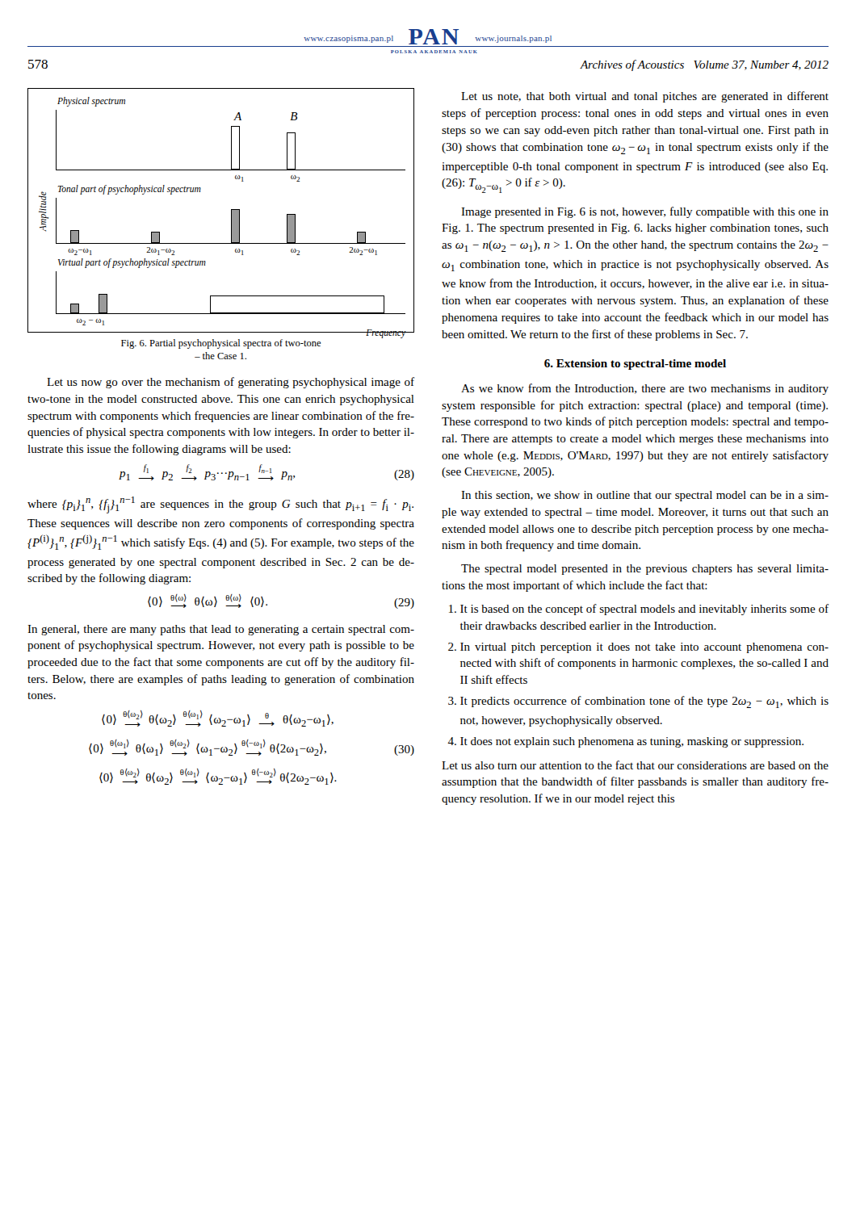www.czasopisma.pan.pl PANPOLSKA AKADEMIA NAUK www.journals.pan.pl
578 Archives of Acoustics Volume 37, Number 4, 2012
Amplitude
Physical spectrum
A B
ω1 ω2
Tonal part of psychophysical spectrum
ω2−ω1 2ω1−ω2 ω1 ω2 2ω2−ω1
Virtual part of psychophysical spectrum
ω2 − ω1 Frequency
Fig. 6. Partial psychophysical spectra of two-tone
– the Case 1.
Let us now go over the mechanism of generating psychophysical image of two-tone in the model constructed above. This one can enrich psychophysical spectrum with components which frequencies are linear combination of the frequencies of physical spectra components with low integers. In order to better illustrate this issue the following diagrams will be used:
p1 f1⟶ p2 f2⟶ p3···pn−1 fn−1⟶ pn,
(28)
where {pi}1n, {fj}1n−1 are sequences in the group G such that pi+1 = fi · pi. These sequences will describe non zero components of corresponding spectra {P(i)}1n, {F(j)}1n−1 which satisfy Eqs. (4) and (5). For example, two steps of the process generated by one spectral component described in Sec. 2 can be described by the following diagram:
⟨0⟩ θ⟨ω⟩⟶ θ⟨ω⟩ θ⟨ω⟩⟶ ⟨0⟩.
(29)
In general, there are many paths that lead to generating a certain spectral component of psychophysical spectrum. However, not every path is possible to be proceeded due to the fact that some components are cut off by the auditory filters. Below, there are examples of paths leading to generation of combination tones.
⟨0⟩ θ⟨ω2⟩⟶ θ⟨ω2⟩ θ⟨ω1⟩⟶ ⟨ω2−ω1⟩ θ⟶ θ⟨ω2−ω1⟩,
⟨0⟩ θ⟨ω1⟩⟶ θ⟨ω1⟩ θ⟨ω2⟩⟶ ⟨ω1−ω2⟩ θ⟨−ω1⟩⟶ θ⟨2ω1−ω2⟩,
(30)
⟨0⟩ θ⟨ω2⟩⟶ θ⟨ω2⟩ θ⟨ω1⟩⟶ ⟨ω2−ω1⟩ θ⟨−ω2⟩⟶ θ⟨2ω2−ω1⟩.
Let us note, that both virtual and tonal pitches are generated in different steps of perception process: tonal ones in odd steps and virtual ones in even steps so we can say odd-even pitch rather than tonal-virtual one. First path in (30) shows that combination tone ω2 − ω1 in tonal spectrum exists only if the imperceptible 0-th tonal component in spectrum F is introduced (see also Eq. (26): Tω2−ω1 > 0 if ε > 0).
Image presented in Fig. 6 is not, however, fully compatible with this one in Fig. 1. The spectrum presented in Fig. 6. lacks higher combination tones, such as ω1 − n(ω2 − ω1), n > 1. On the other hand, the spectrum contains the 2ω2 − ω1 combination tone, which in practice is not psychophysically observed. As we know from the Introduction, it occurs, however, in the alive ear i.e. in situation when ear cooperates with nervous system. Thus, an explanation of these phenomena requires to take into account the feedback which in our model has been omitted. We return to the first of these problems in Sec. 7.
6. Extension to spectral-time model
As we know from the Introduction, there are two mechanisms in auditory system responsible for pitch extraction: spectral (place) and temporal (time). These correspond to two kinds of pitch perception models: spectral and temporal. There are attempts to create a model which merges these mechanisms into one whole (e.g. Meddis, O'Mard, 1997) but they are not entirely satisfactory (see Cheveigne, 2005).
In this section, we show in outline that our spectral model can be in a simple way extended to spectral – time model. Moreover, it turns out that such an extended model allows one to describe pitch perception process by one mechanism in both frequency and time domain.
The spectral model presented in the previous chapters has several limitations the most important of which include the fact that:
It is based on the concept of spectral models and inevitably inherits some of their drawbacks described earlier in the Introduction.
In virtual pitch perception it does not take into account phenomena connected with shift of components in harmonic complexes, the so-called I and II shift effects
It predicts occurrence of combination tone of the type 2ω2 − ω1, which is not, however, psychophysically observed.
It does not explain such phenomena as tuning, masking or suppression.
Let us also turn our attention to the fact that our considerations are based on the assumption that the bandwidth of filter passbands is smaller than auditory frequency resolution. If we in our model reject this